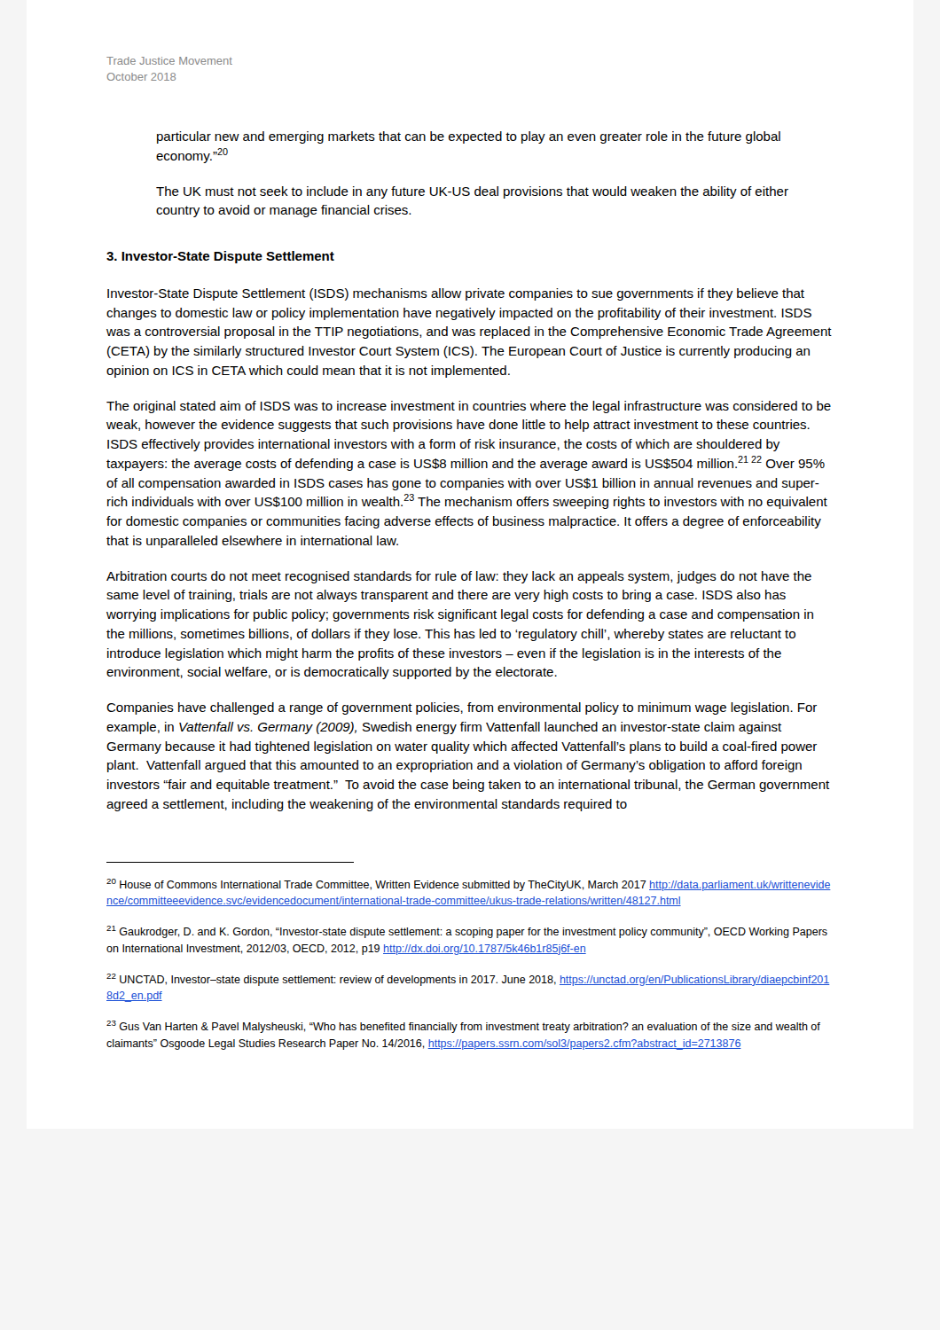Trade Justice Movement
October 2018
particular new and emerging markets that can be expected to play an even greater role in the future global economy.”20
The UK must not seek to include in any future UK-US deal provisions that would weaken the ability of either country to avoid or manage financial crises.
3. Investor-State Dispute Settlement
Investor-State Dispute Settlement (ISDS) mechanisms allow private companies to sue governments if they believe that changes to domestic law or policy implementation have negatively impacted on the profitability of their investment. ISDS was a controversial proposal in the TTIP negotiations, and was replaced in the Comprehensive Economic Trade Agreement (CETA) by the similarly structured Investor Court System (ICS). The European Court of Justice is currently producing an opinion on ICS in CETA which could mean that it is not implemented.
The original stated aim of ISDS was to increase investment in countries where the legal infrastructure was considered to be weak, however the evidence suggests that such provisions have done little to help attract investment to these countries. ISDS effectively provides international investors with a form of risk insurance, the costs of which are shouldered by taxpayers: the average costs of defending a case is US$8 million and the average award is US$504 million.21 22 Over 95% of all compensation awarded in ISDS cases has gone to companies with over US$1 billion in annual revenues and super-rich individuals with over US$100 million in wealth.23 The mechanism offers sweeping rights to investors with no equivalent for domestic companies or communities facing adverse effects of business malpractice. It offers a degree of enforceability that is unparalleled elsewhere in international law.
Arbitration courts do not meet recognised standards for rule of law: they lack an appeals system, judges do not have the same level of training, trials are not always transparent and there are very high costs to bring a case. ISDS also has worrying implications for public policy; governments risk significant legal costs for defending a case and compensation in the millions, sometimes billions, of dollars if they lose. This has led to ‘regulatory chill’, whereby states are reluctant to introduce legislation which might harm the profits of these investors – even if the legislation is in the interests of the environment, social welfare, or is democratically supported by the electorate.
Companies have challenged a range of government policies, from environmental policy to minimum wage legislation. For example, in Vattenfall vs. Germany (2009), Swedish energy firm Vattenfall launched an investor-state claim against Germany because it had tightened legislation on water quality which affected Vattenfall’s plans to build a coal-fired power plant. Vattenfall argued that this amounted to an expropriation and a violation of Germany’s obligation to afford foreign investors “fair and equitable treatment.” To avoid the case being taken to an international tribunal, the German government agreed a settlement, including the weakening of the environmental standards required to
20 House of Commons International Trade Committee, Written Evidence submitted by TheCityUK, March 2017 http://data.parliament.uk/writtenevidence/committeeevidence.svc/evidencedocument/international-trade-committee/ukus-trade-relations/written/48127.html
21 Gaukrodger, D. and K. Gordon, “Investor-state dispute settlement: a scoping paper for the investment policy community”, OECD Working Papers on International Investment, 2012/03, OECD, 2012, p19 http://dx.doi.org/10.1787/5k46b1r85j6f-en
22 UNCTAD, Investor–state dispute settlement: review of developments in 2017. June 2018, https://unctad.org/en/PublicationsLibrary/diaepcbinf2018d2_en.pdf
23 Gus Van Harten & Pavel Malysheuski, “Who has benefited financially from investment treaty arbitration? an evaluation of the size and wealth of claimants” Osgoode Legal Studies Research Paper No. 14/2016, https://papers.ssrn.com/sol3/papers2.cfm?abstract_id=2713876